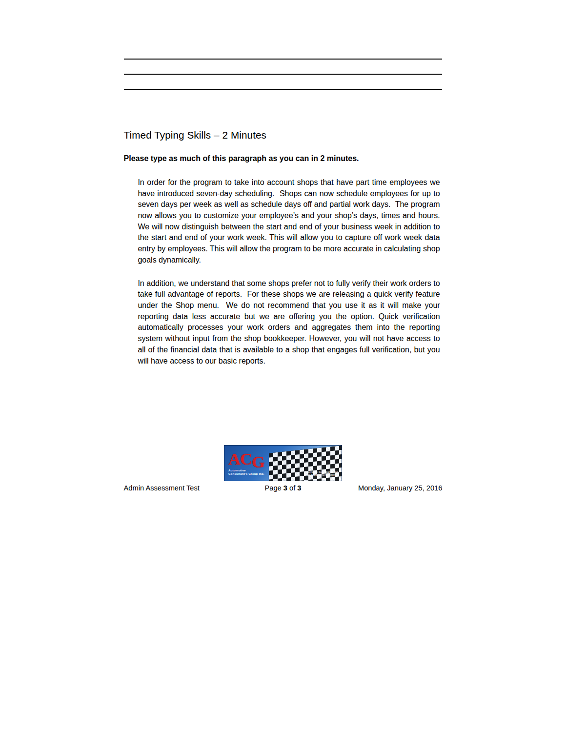Timed Typing Skills – 2 Minutes
Please type as much of this paragraph as you can in 2 minutes.
In order for the program to take into account shops that have part time employees we have introduced seven-day scheduling. Shops can now schedule employees for up to seven days per week as well as schedule days off and partial work days. The program now allows you to customize your employee’s and your shop’s days, times and hours. We will now distinguish between the start and end of your business week in addition to the start and end of your work week. This will allow you to capture off work week data entry by employees. This will allow the program to be more accurate in calculating shop goals dynamically.
In addition, we understand that some shops prefer not to fully verify their work orders to take full advantage of reports. For these shops we are releasing a quick verify feature under the Shop menu. We do not recommend that you use it as it will make your reporting data less accurate but we are offering you the option. Quick verification automatically processes your work orders and aggregates them into the reporting system without input from the shop bookkeeper. However, you will not have access to all of the financial data that is available to a shop that engages full verification, but you will have access to our basic reports.
ACG
Automotive
Consultant's Group Inc.
Automotive Subsidiaries Inc.
Shop Management Software
Admin Assessment Test
Page 3 of 3
Monday, January 25, 2016